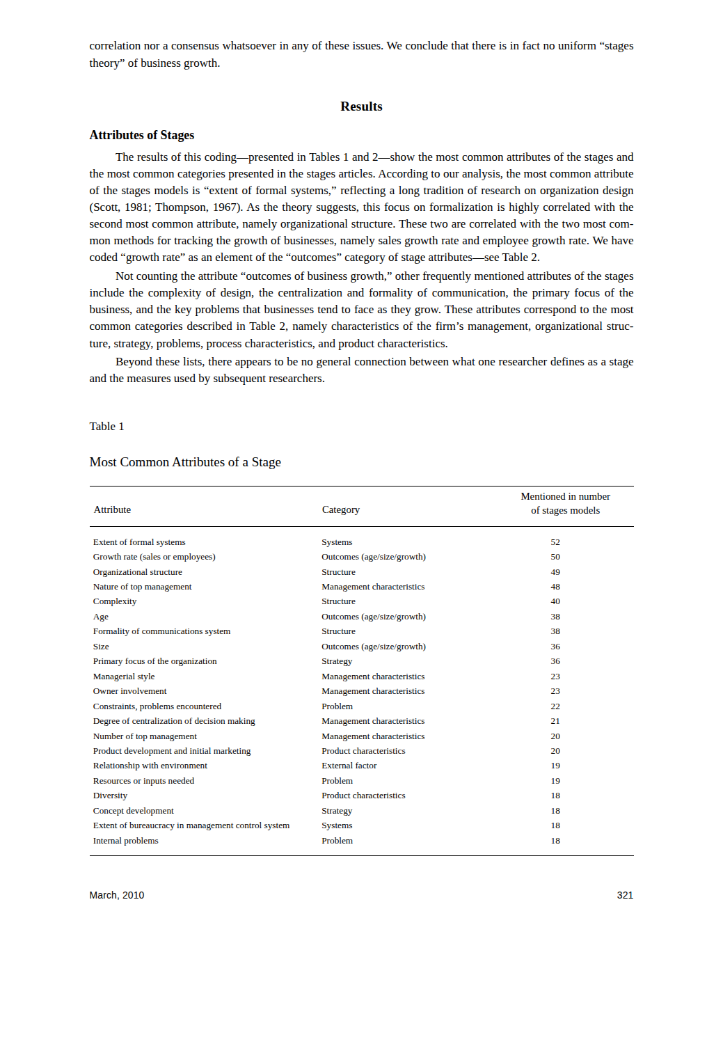correlation nor a consensus whatsoever in any of these issues. We conclude that there is in fact no uniform “stages theory” of business growth.
Results
Attributes of Stages
The results of this coding—presented in Tables 1 and 2—show the most common attributes of the stages and the most common categories presented in the stages articles. According to our analysis, the most common attribute of the stages models is “extent of formal systems,” reflecting a long tradition of research on organization design (Scott, 1981; Thompson, 1967). As the theory suggests, this focus on formalization is highly correlated with the second most common attribute, namely organizational structure. These two are correlated with the two most common methods for tracking the growth of businesses, namely sales growth rate and employee growth rate. We have coded “growth rate” as an element of the “outcomes” category of stage attributes—see Table 2.
Not counting the attribute “outcomes of business growth,” other frequently mentioned attributes of the stages include the complexity of design, the centralization and formality of communication, the primary focus of the business, and the key problems that businesses tend to face as they grow. These attributes correspond to the most common categories described in Table 2, namely characteristics of the firm’s management, organizational structure, strategy, problems, process characteristics, and product characteristics.
Beyond these lists, there appears to be no general connection between what one researcher defines as a stage and the measures used by subsequent researchers.
Table 1
Most Common Attributes of a Stage
| Attribute | Category | Mentioned in number of stages models |
| --- | --- | --- |
| Extent of formal systems | Systems | 52 |
| Growth rate (sales or employees) | Outcomes (age/size/growth) | 50 |
| Organizational structure | Structure | 49 |
| Nature of top management | Management characteristics | 48 |
| Complexity | Structure | 40 |
| Age | Outcomes (age/size/growth) | 38 |
| Formality of communications system | Structure | 38 |
| Size | Outcomes (age/size/growth) | 36 |
| Primary focus of the organization | Strategy | 36 |
| Managerial style | Management characteristics | 23 |
| Owner involvement | Management characteristics | 23 |
| Constraints, problems encountered | Problem | 22 |
| Degree of centralization of decision making | Management characteristics | 21 |
| Number of top management | Management characteristics | 20 |
| Product development and initial marketing | Product characteristics | 20 |
| Relationship with environment | External factor | 19 |
| Resources or inputs needed | Problem | 19 |
| Diversity | Product characteristics | 18 |
| Concept development | Strategy | 18 |
| Extent of bureaucracy in management control system | Systems | 18 |
| Internal problems | Problem | 18 |
March, 2010 321